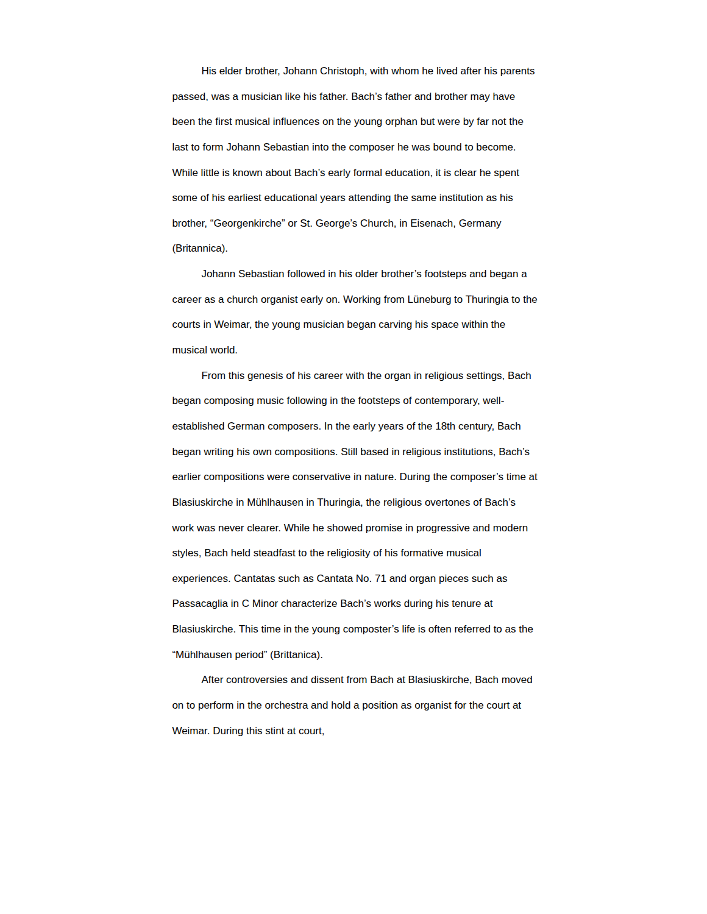His elder brother, Johann Christoph, with whom he lived after his parents passed, was a musician like his father. Bach’s father and brother may have been the first musical influences on the young orphan but were by far not the last to form Johann Sebastian into the composer he was bound to become. While little is known about Bach’s early formal education, it is clear he spent some of his earliest educational years attending the same institution as his brother, “Georgenkirche” or St. George’s Church, in Eisenach, Germany (Britannica).
Johann Sebastian followed in his older brother’s footsteps and began a career as a church organist early on. Working from Lüneburg to Thuringia to the courts in Weimar, the young musician began carving his space within the musical world.
From this genesis of his career with the organ in religious settings, Bach began composing music following in the footsteps of contemporary, well-established German composers. In the early years of the 18th century, Bach began writing his own compositions. Still based in religious institutions, Bach’s earlier compositions were conservative in nature. During the composer’s time at Blasiuskirche in Mühlhausen in Thuringia, the religious overtones of Bach’s work was never clearer. While he showed promise in progressive and modern styles, Bach held steadfast to the religiosity of his formative musical experiences. Cantatas such as Cantata No. 71 and organ pieces such as Passacaglia in C Minor characterize Bach’s works during his tenure at Blasiuskirche. This time in the young composter’s life is often referred to as the “Mühlhausen period” (Brittanica).
After controversies and dissent from Bach at Blasiuskirche, Bach moved on to perform in the orchestra and hold a position as organist for the court at Weimar. During this stint at court,